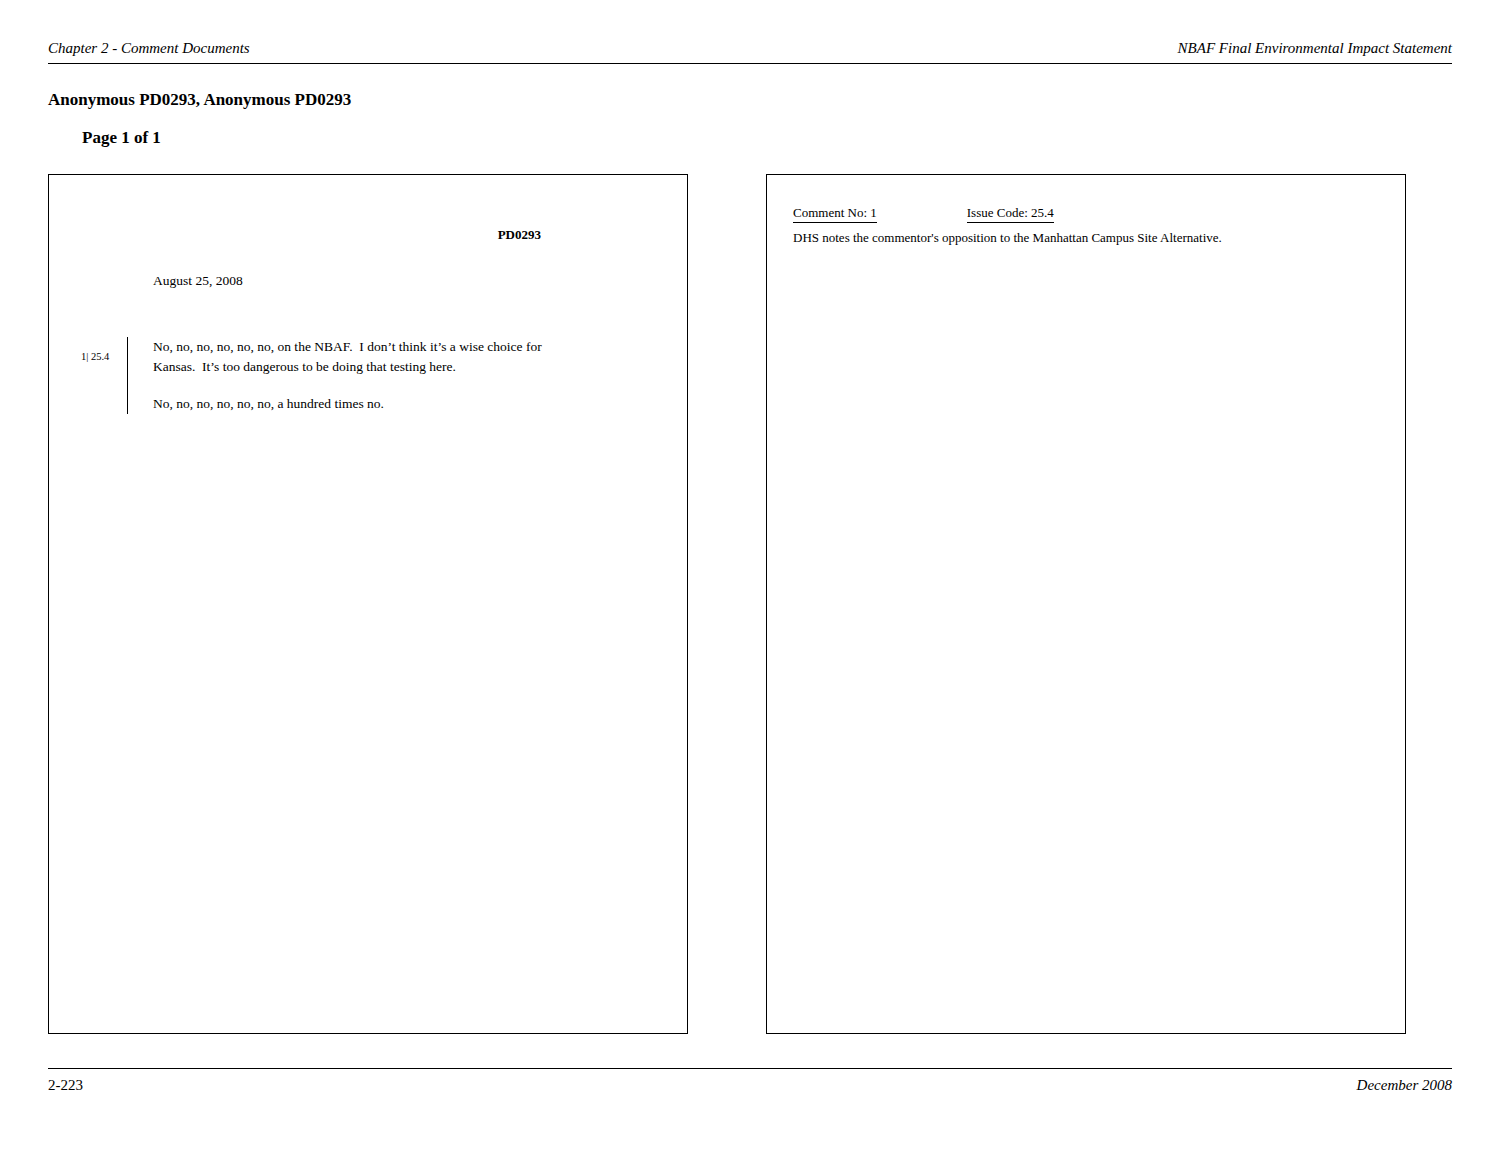Chapter 2 - Comment Documents
NBAF Final Environmental Impact Statement
Anonymous PD0293, Anonymous PD0293
Page 1 of 1
PD0293
August 25, 2008
1| 25.4
No, no, no, no, no, no, on the NBAF. I don’t think it’s a wise choice for Kansas. It’s too dangerous to be doing that testing here.
No, no, no, no, no, no, a hundred times no.
Comment No: 1 Issue Code: 25.4
DHS notes the commentor's opposition to the Manhattan Campus Site Alternative.
2-223
December 2008